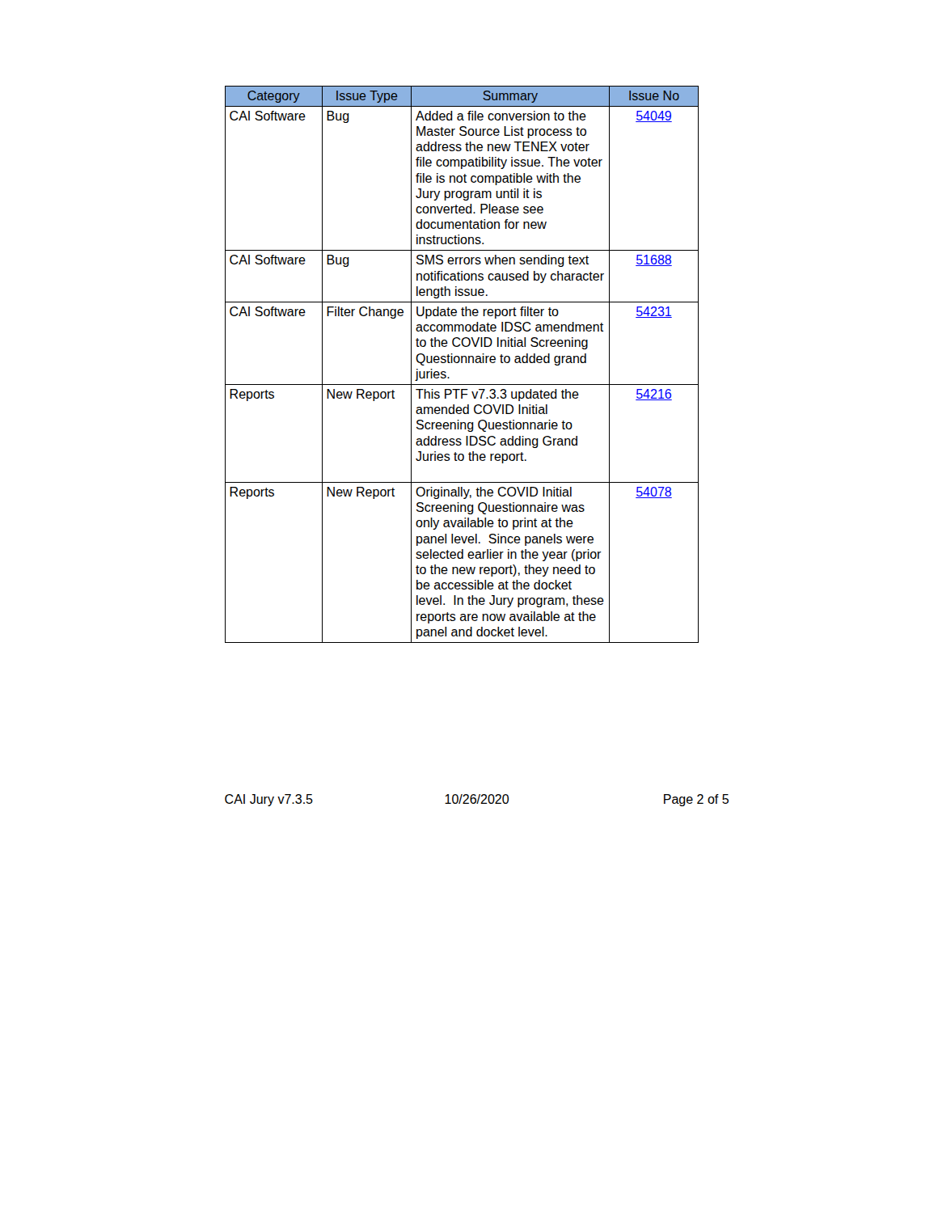| Category | Issue Type | Summary | Issue No |
| --- | --- | --- | --- |
| CAI Software | Bug | Added a file conversion to the Master Source List process to address the new TENEX voter file compatibility issue. The voter file is not compatible with the Jury program until it is converted. Please see documentation for new instructions. | 54049 |
| CAI Software | Bug | SMS errors when sending text notifications caused by character length issue. | 51688 |
| CAI Software | Filter Change | Update the report filter to accommodate IDSC amendment to the COVID Initial Screening Questionnaire to added grand juries. | 54231 |
| Reports | New Report | This PTF v7.3.3 updated the amended COVID Initial Screening Questionnarie to address IDSC adding Grand Juries to the report. | 54216 |
| Reports | New Report | Originally, the COVID Initial Screening Questionnaire was only available to print at the panel level. Since panels were selected earlier in the year (prior to the new report), they need to be accessible at the docket level. In the Jury program, these reports are now available at the panel and docket level. | 54078 |
CAI Jury v7.3.5
10/26/2020
Page 2 of 5